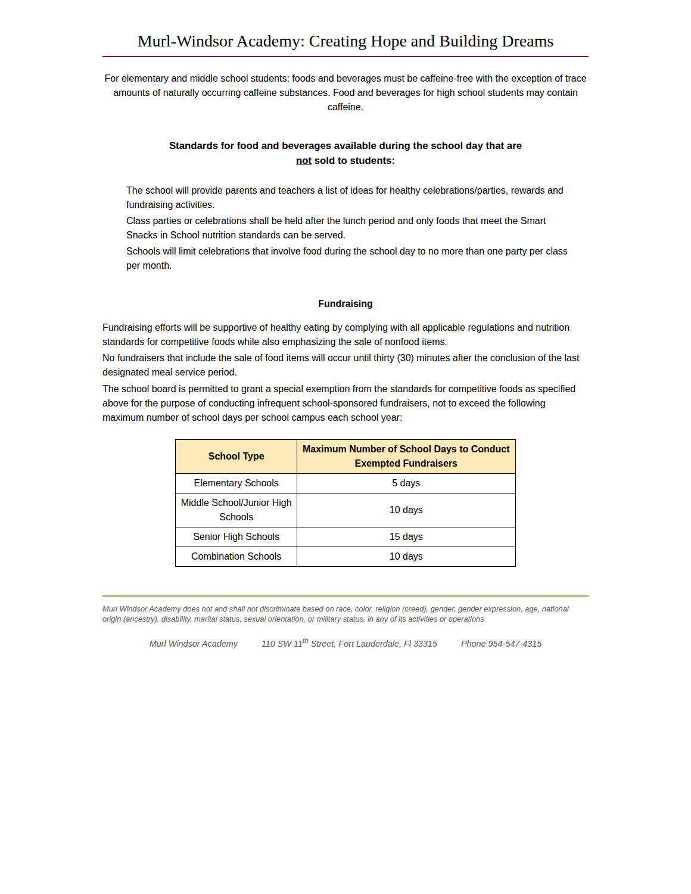Murl-Windsor Academy: Creating Hope and Building Dreams
For elementary and middle school students: foods and beverages must be caffeine-free with the exception of trace amounts of naturally occurring caffeine substances. Food and beverages for high school students may contain caffeine.
Standards for food and beverages available during the school day that are
not sold to students:
The school will provide parents and teachers a list of ideas for healthy celebrations/parties, rewards and fundraising activities.
Class parties or celebrations shall be held after the lunch period and only foods that meet the Smart Snacks in School nutrition standards can be served.
Schools will limit celebrations that involve food during the school day to no more than one party per class per month.
Fundraising
Fundraising efforts will be supportive of healthy eating by complying with all applicable regulations and nutrition standards for competitive foods while also emphasizing the sale of nonfood items.
No fundraisers that include the sale of food items will occur until thirty (30) minutes after the conclusion of the last designated meal service period.
The school board is permitted to grant a special exemption from the standards for competitive foods as specified above for the purpose of conducting infrequent school-sponsored fundraisers, not to exceed the following maximum number of school days per school campus each school year:
| School Type | Maximum Number of School Days to Conduct Exempted Fundraisers |
| --- | --- |
| Elementary Schools | 5 days |
| Middle School/Junior High Schools | 10 days |
| Senior High Schools | 15 days |
| Combination Schools | 10 days |
Murl Windsor Academy does not and shall not discriminate based on race, color, religion (creed), gender, gender expression, age, national origin (ancestry), disability, marital status, sexual orientation, or military status, in any of its activities or operations
Murl Windsor Academy 110 SW 11th Street, Fort Lauderdale, Fl 33315 Phone 954-547-4315